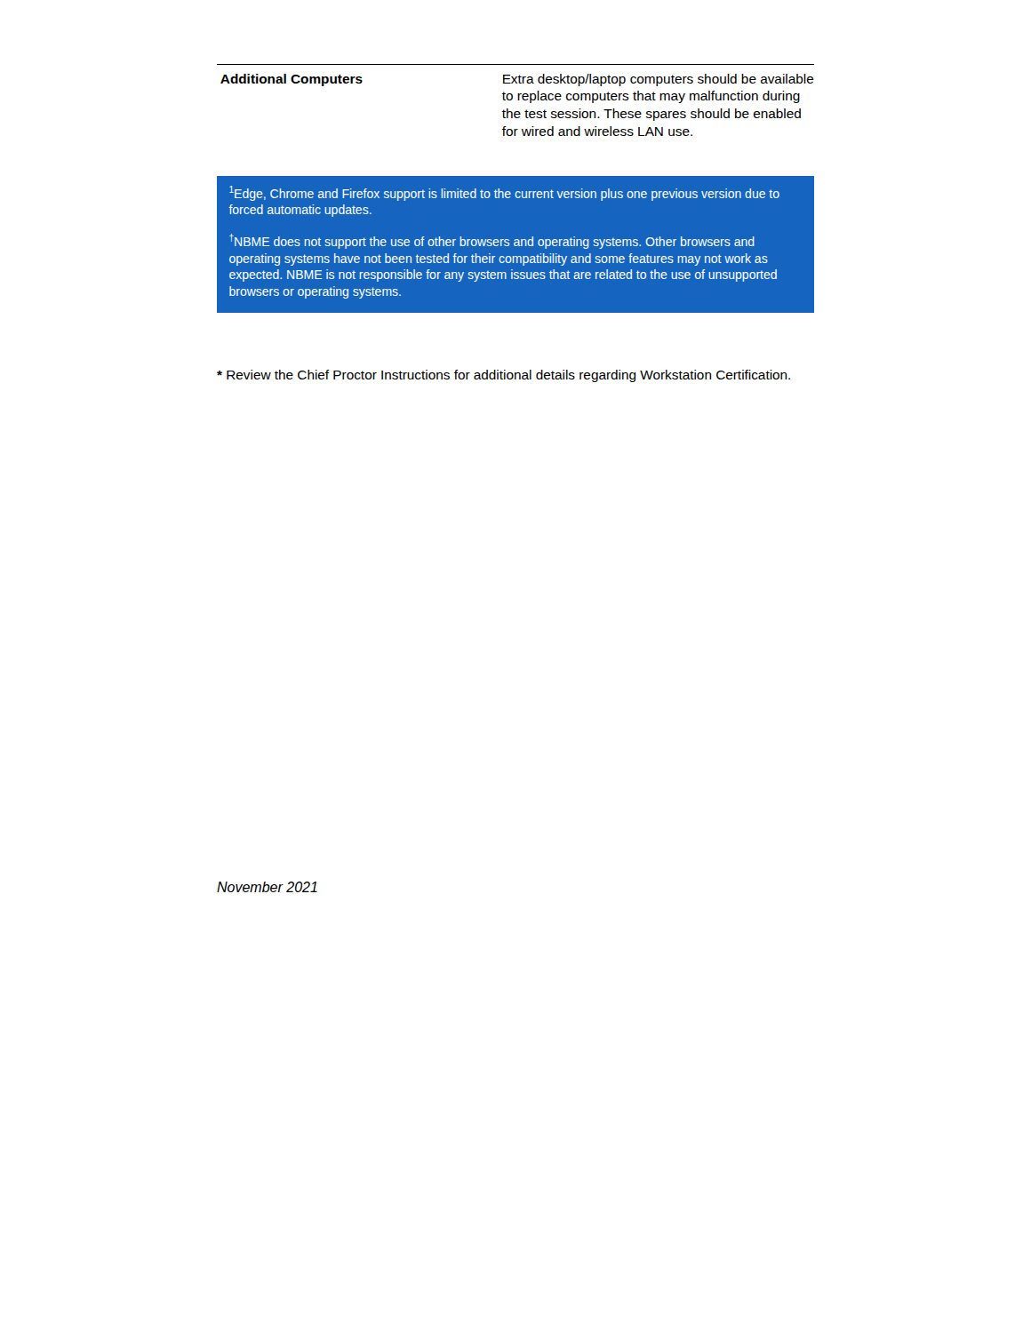Additional Computers
Extra desktop/laptop computers should be available to replace computers that may malfunction during the test session. These spares should be enabled for wired and wireless LAN use.
1Edge, Chrome and Firefox support is limited to the current version plus one previous version due to forced automatic updates.
†NBME does not support the use of other browsers and operating systems. Other browsers and operating systems have not been tested for their compatibility and some features may not work as expected. NBME is not responsible for any system issues that are related to the use of unsupported browsers or operating systems.
* Review the Chief Proctor Instructions for additional details regarding Workstation Certification.
November 2021